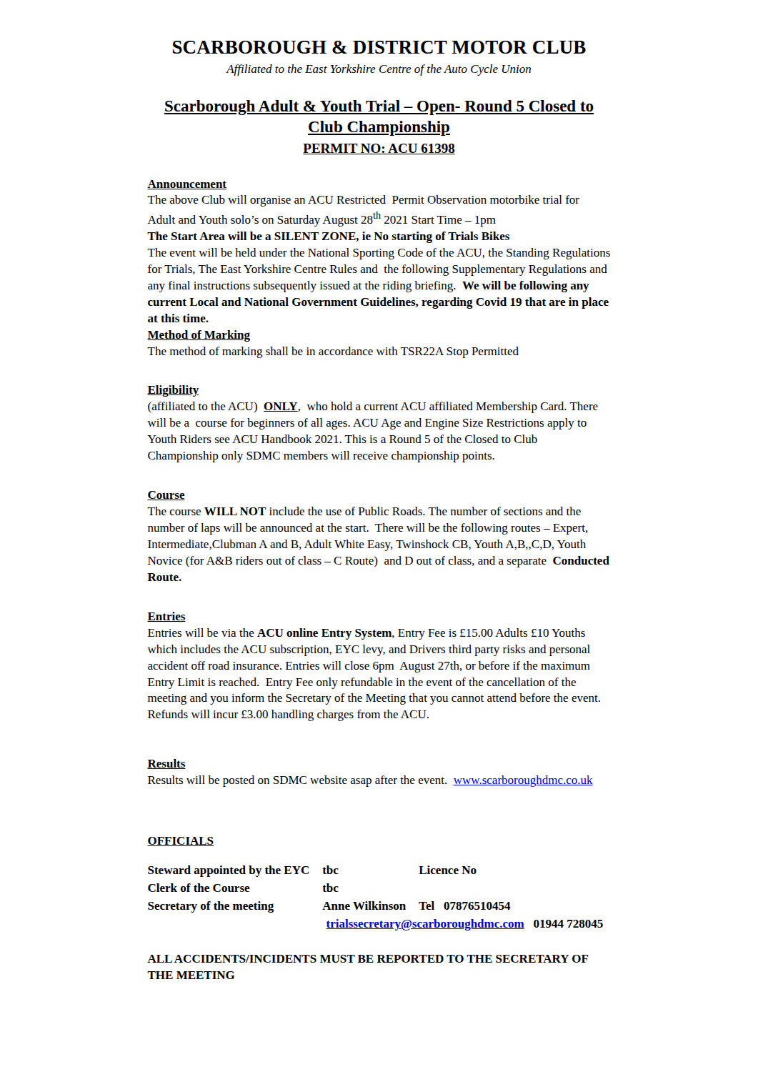SCARBOROUGH & DISTRICT MOTOR CLUB
Affiliated to the East Yorkshire Centre of the Auto Cycle Union
Scarborough Adult & Youth Trial – Open- Round 5 Closed to Club Championship
PERMIT NO: ACU 61398
Announcement
The above Club will organise an ACU Restricted Permit Observation motorbike trial for Adult and Youth solo’s on Saturday August 28th 2021 Start Time – 1pm
The Start Area will be a SILENT ZONE, ie No starting of Trials Bikes
The event will be held under the National Sporting Code of the ACU, the Standing Regulations for Trials, The East Yorkshire Centre Rules and the following Supplementary Regulations and any final instructions subsequently issued at the riding briefing. We will be following any current Local and National Government Guidelines, regarding Covid 19 that are in place at this time.
Method of Marking
The method of marking shall be in accordance with TSR22A Stop Permitted
Eligibility
(affiliated to the ACU) ONLY, who hold a current ACU affiliated Membership Card. There will be a course for beginners of all ages. ACU Age and Engine Size Restrictions apply to Youth Riders see ACU Handbook 2021. This is a Round 5 of the Closed to Club Championship only SDMC members will receive championship points.
Course
The course WILL NOT include the use of Public Roads. The number of sections and the number of laps will be announced at the start. There will be the following routes – Expert, Intermediate,Clubman A and B, Adult White Easy, Twinshock CB, Youth A,B,,C,D, Youth Novice (for A&B riders out of class – C Route) and D out of class, and a separate Conducted Route.
Entries
Entries will be via the ACU online Entry System, Entry Fee is £15.00 Adults £10 Youths which includes the ACU subscription, EYC levy, and Drivers third party risks and personal accident off road insurance. Entries will close 6pm August 27th, or before if the maximum Entry Limit is reached. Entry Fee only refundable in the event of the cancellation of the meeting and you inform the Secretary of the Meeting that you cannot attend before the event. Refunds will incur £3.00 handling charges from the ACU.
Results
Results will be posted on SDMC website asap after the event. www.scarboroughdmc.co.uk
OFFICIALS
| Steward appointed by the EYC | tbc | Licence No |
| Clerk of the Course | tbc | |
| Secretary of the meeting | Anne Wilkinson | Tel 07876510454 |
trialssecretary@scarboroughdmc.com 01944 728045
ALL ACCIDENTS/INCIDENTS MUST BE REPORTED TO THE SECRETARY OF THE MEETING